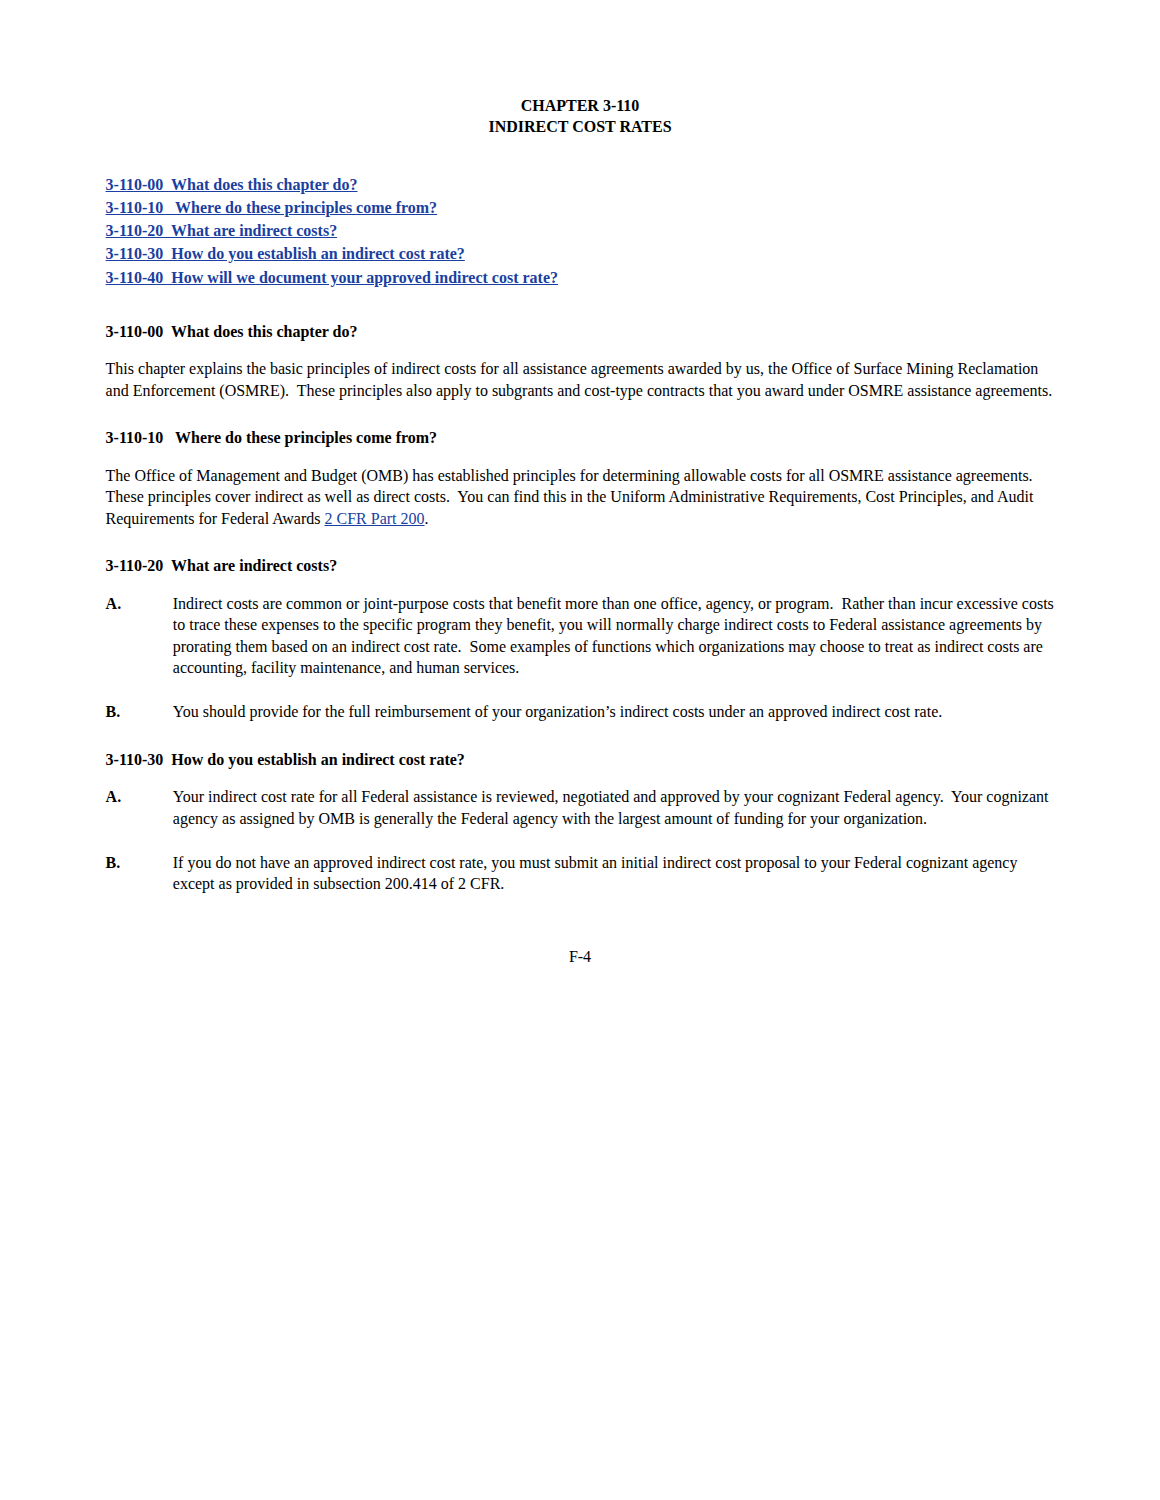CHAPTER 3-110
INDIRECT COST RATES
3-110-00 What does this chapter do? 3-110-10 Where do these principles come from? 3-110-20 What are indirect costs? 3-110-30 How do you establish an indirect cost rate? 3-110-40 How will we document your approved indirect cost rate?
3-110-00 What does this chapter do?
This chapter explains the basic principles of indirect costs for all assistance agreements awarded by us, the Office of Surface Mining Reclamation and Enforcement (OSMRE). These principles also apply to subgrants and cost-type contracts that you award under OSMRE assistance agreements.
3-110-10 Where do these principles come from?
The Office of Management and Budget (OMB) has established principles for determining allowable costs for all OSMRE assistance agreements. These principles cover indirect as well as direct costs. You can find this in the Uniform Administrative Requirements, Cost Principles, and Audit Requirements for Federal Awards 2 CFR Part 200.
3-110-20 What are indirect costs?
A.
Indirect costs are common or joint-purpose costs that benefit more than one office, agency, or program. Rather than incur excessive costs to trace these expenses to the specific program they benefit, you will normally charge indirect costs to Federal assistance agreements by prorating them based on an indirect cost rate. Some examples of functions which organizations may choose to treat as indirect costs are accounting, facility maintenance, and human services.
B.
You should provide for the full reimbursement of your organization’s indirect costs under an approved indirect cost rate.
3-110-30 How do you establish an indirect cost rate?
A.
Your indirect cost rate for all Federal assistance is reviewed, negotiated and approved by your cognizant Federal agency. Your cognizant agency as assigned by OMB is generally the Federal agency with the largest amount of funding for your organization.
B.
If you do not have an approved indirect cost rate, you must submit an initial indirect cost proposal to your Federal cognizant agency except as provided in subsection 200.414 of 2 CFR.
F-4